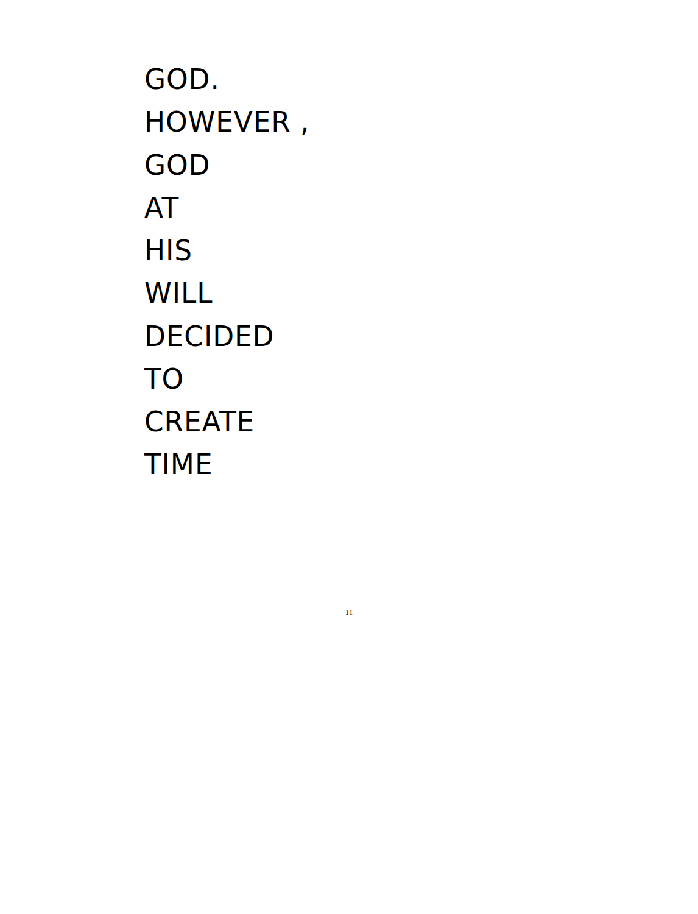GOD.
HOWEVER ,
GOD
AT
HIS
WILL
DECIDED
TO
CREATE
TIME
11